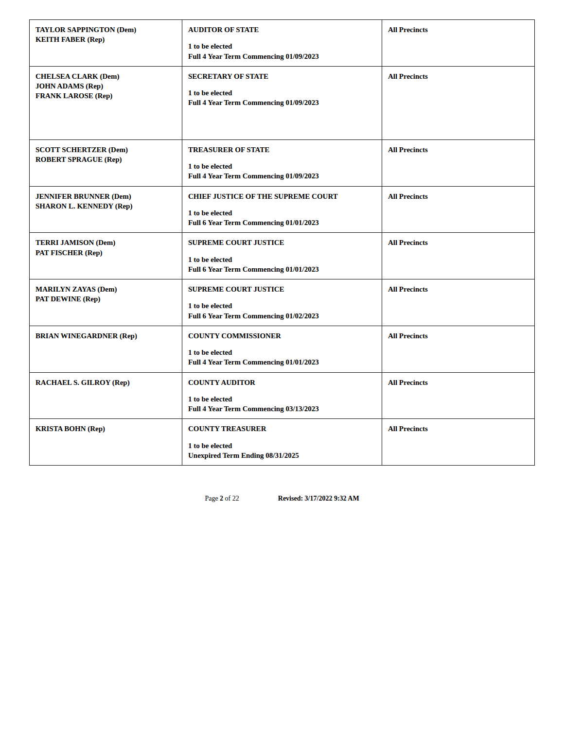| TAYLOR SAPPINGTON (Dem) KEITH FABER (Rep) | AUDITOR OF STATE 1 to be elected Full 4 Year Term Commencing 01/09/2023 | All Precincts |
| CHELSEA CLARK (Dem) JOHN ADAMS (Rep) FRANK LAROSE (Rep) | SECRETARY OF STATE 1 to be elected Full 4 Year Term Commencing 01/09/2023 | All Precincts |
| SCOTT SCHERTZER (Dem) ROBERT SPRAGUE (Rep) | TREASURER OF STATE 1 to be elected Full 4 Year Term Commencing 01/09/2023 | All Precincts |
| JENNIFER BRUNNER (Dem) SHARON L. KENNEDY (Rep) | CHIEF JUSTICE OF THE SUPREME COURT 1 to be elected Full 6 Year Term Commencing 01/01/2023 | All Precincts |
| TERRI JAMISON (Dem) PAT FISCHER (Rep) | SUPREME COURT JUSTICE 1 to be elected Full 6 Year Term Commencing 01/01/2023 | All Precincts |
| MARILYN ZAYAS (Dem) PAT DEWINE (Rep) | SUPREME COURT JUSTICE 1 to be elected Full 6 Year Term Commencing 01/02/2023 | All Precincts |
| BRIAN WINEGARDNER (Rep) | COUNTY COMMISSIONER 1 to be elected Full 4 Year Term Commencing 01/01/2023 | All Precincts |
| RACHAEL S. GILROY (Rep) | COUNTY AUDITOR 1 to be elected Full 4 Year Term Commencing 03/13/2023 | All Precincts |
| KRISTA BOHN (Rep) | COUNTY TREASURER 1 to be elected Unexpired Term Ending 08/31/2025 | All Precincts |
Page 2 of 22 Revised: 3/17/2022 9:32 AM